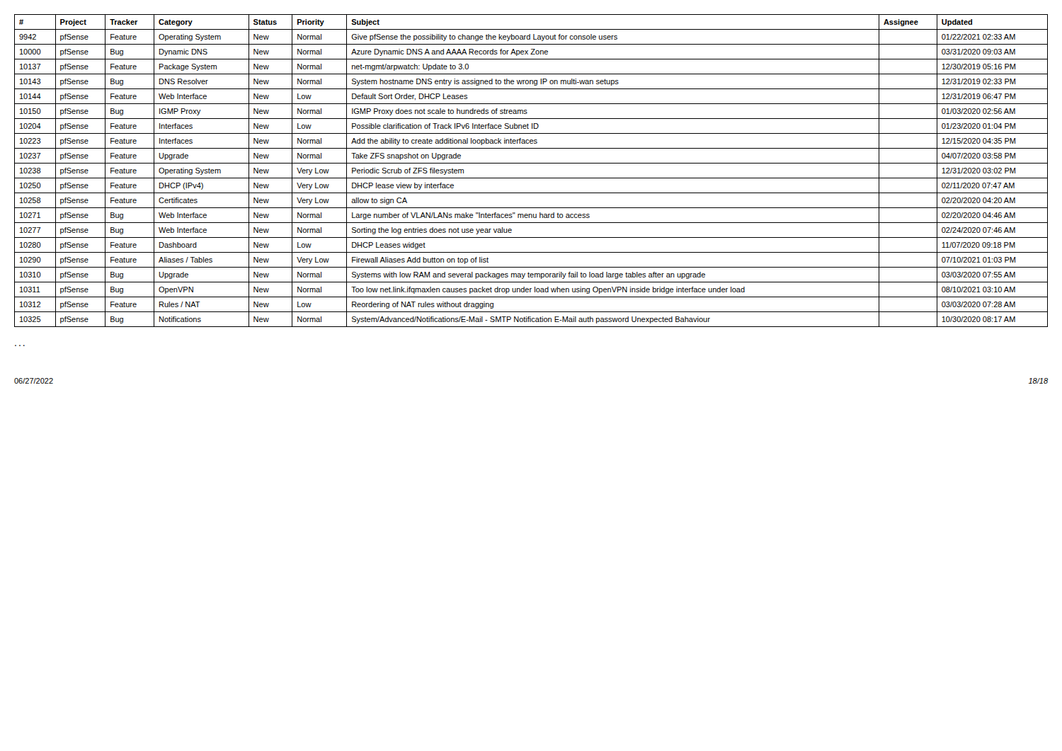| # | Project | Tracker | Category | Status | Priority | Subject | Assignee | Updated |
| --- | --- | --- | --- | --- | --- | --- | --- | --- |
| 9942 | pfSense | Feature | Operating System | New | Normal | Give pfSense the possibility to change the keyboard Layout for console users | | 01/22/2021 02:33 AM |
| 10000 | pfSense | Bug | Dynamic DNS | New | Normal | Azure Dynamic DNS A and AAAA Records for Apex Zone | | 03/31/2020 09:03 AM |
| 10137 | pfSense | Feature | Package System | New | Normal | net-mgmt/arpwatch: Update to 3.0 | | 12/30/2019 05:16 PM |
| 10143 | pfSense | Bug | DNS Resolver | New | Normal | System hostname DNS entry is assigned to the wrong IP on multi-wan setups | | 12/31/2019 02:33 PM |
| 10144 | pfSense | Feature | Web Interface | New | Low | Default Sort Order, DHCP Leases | | 12/31/2019 06:47 PM |
| 10150 | pfSense | Bug | IGMP Proxy | New | Normal | IGMP Proxy does not scale to hundreds of streams | | 01/03/2020 02:56 AM |
| 10204 | pfSense | Feature | Interfaces | New | Low | Possible clarification of Track IPv6 Interface Subnet ID | | 01/23/2020 01:04 PM |
| 10223 | pfSense | Feature | Interfaces | New | Normal | Add the ability to create additional loopback interfaces | | 12/15/2020 04:35 PM |
| 10237 | pfSense | Feature | Upgrade | New | Normal | Take ZFS snapshot on Upgrade | | 04/07/2020 03:58 PM |
| 10238 | pfSense | Feature | Operating System | New | Very Low | Periodic Scrub of ZFS filesystem | | 12/31/2020 03:02 PM |
| 10250 | pfSense | Feature | DHCP (IPv4) | New | Very Low | DHCP lease view by interface | | 02/11/2020 07:47 AM |
| 10258 | pfSense | Feature | Certificates | New | Very Low | allow to sign CA | | 02/20/2020 04:20 AM |
| 10271 | pfSense | Bug | Web Interface | New | Normal | Large number of VLAN/LANs make "Interfaces" menu hard to access | | 02/20/2020 04:46 AM |
| 10277 | pfSense | Bug | Web Interface | New | Normal | Sorting the log entries does not use year value | | 02/24/2020 07:46 AM |
| 10280 | pfSense | Feature | Dashboard | New | Low | DHCP Leases widget | | 11/07/2020 09:18 PM |
| 10290 | pfSense | Feature | Aliases / Tables | New | Very Low | Firewall Aliases Add button on top of list | | 07/10/2021 01:03 PM |
| 10310 | pfSense | Bug | Upgrade | New | Normal | Systems with low RAM and several packages may temporarily fail to load large tables after an upgrade | | 03/03/2020 07:55 AM |
| 10311 | pfSense | Bug | OpenVPN | New | Normal | Too low net.link.ifqmaxlen causes packet drop under load when using OpenVPN inside bridge interface under load | | 08/10/2021 03:10 AM |
| 10312 | pfSense | Feature | Rules / NAT | New | Low | Reordering of NAT rules without dragging | | 03/03/2020 07:28 AM |
| 10325 | pfSense | Bug | Notifications | New | Normal | System/Advanced/Notifications/E-Mail - SMTP Notification E-Mail auth password Unexpected Bahaviour | | 10/30/2020 08:17 AM |
...
06/27/2022 18/18